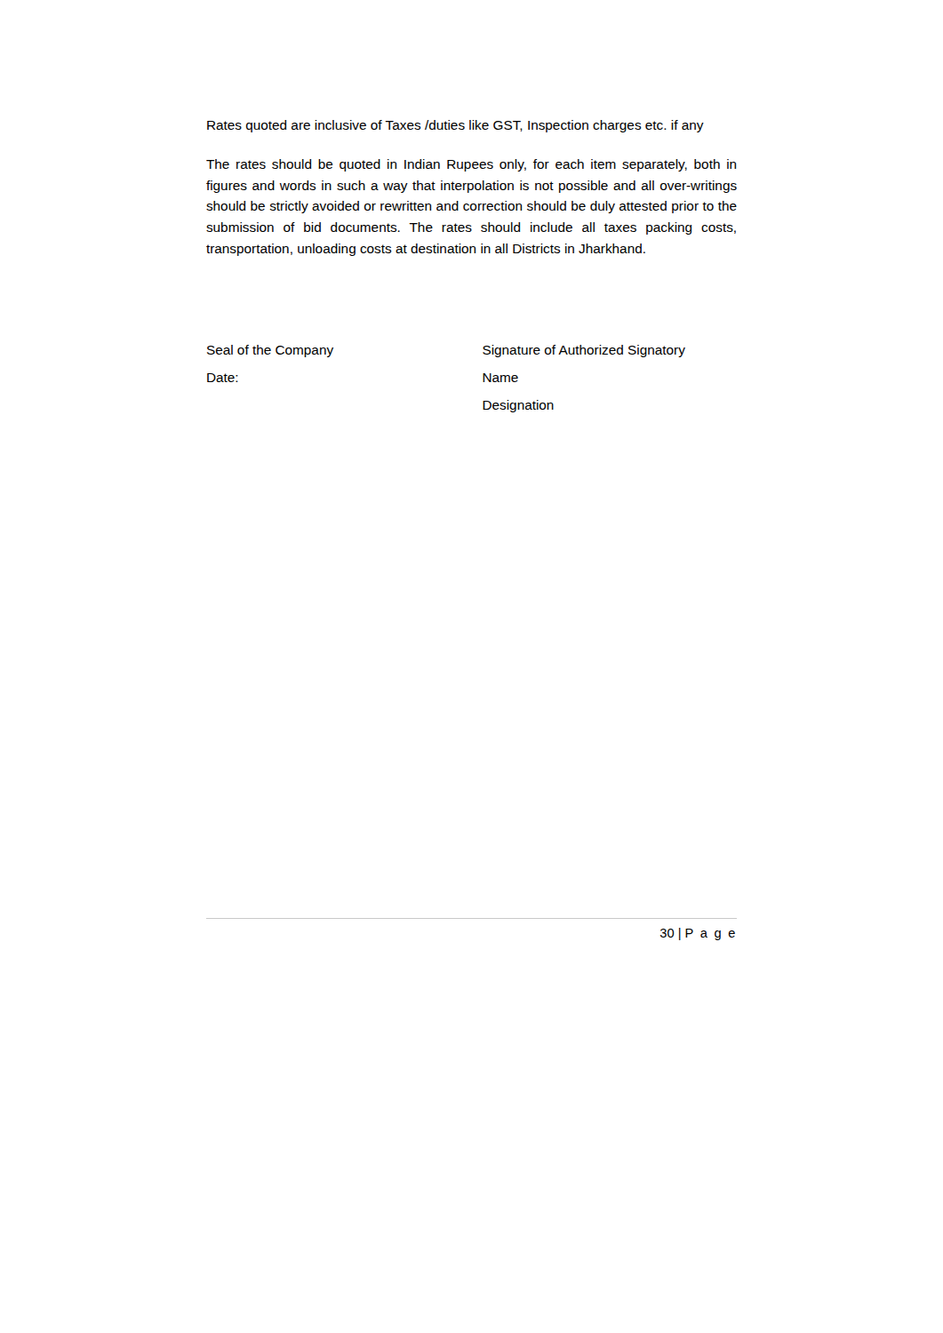Rates quoted are inclusive of Taxes /duties like GST, Inspection charges etc. if any
The rates should be quoted in Indian Rupees only, for each item separately, both in figures and words in such a way that interpolation is not possible and all over-writings should be strictly avoided or rewritten and correction should be duly attested prior to the submission of bid documents. The rates should include all taxes packing costs, transportation, unloading costs at destination in all Districts in Jharkhand.
| Seal of the Company | Signature of Authorized Signatory |
| Date: | Name |
| | Designation |
30 | P a g e